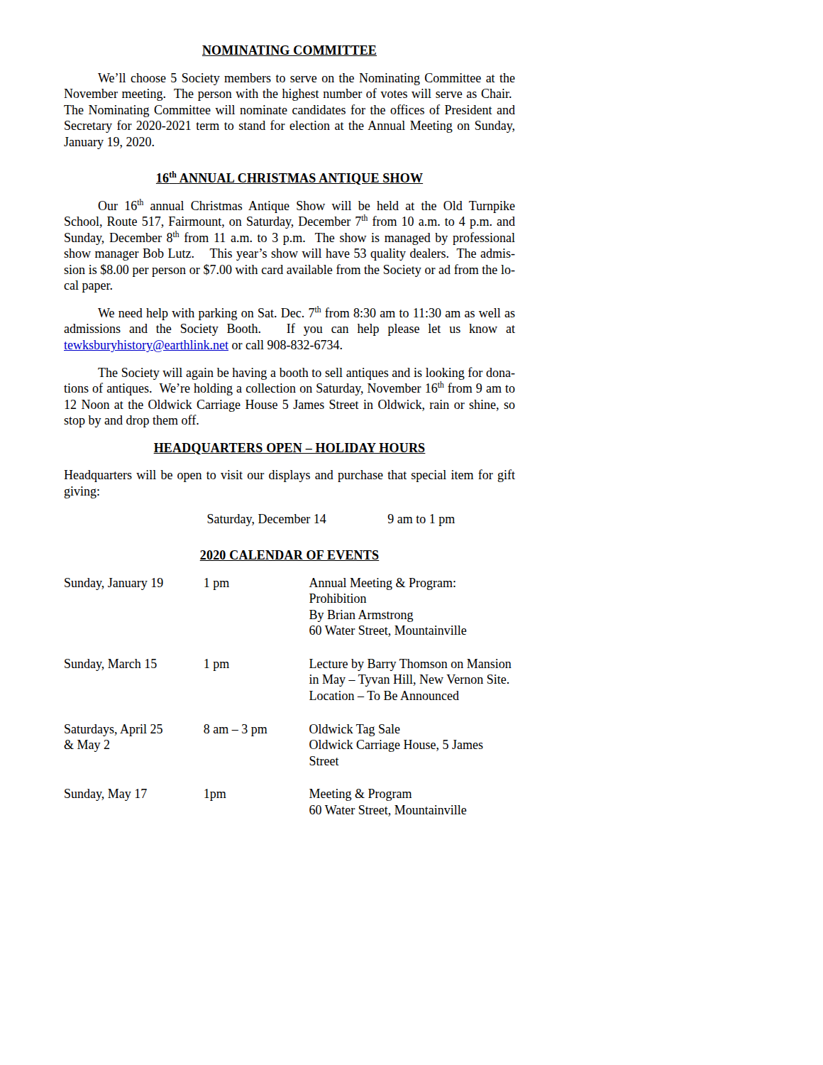NOMINATING COMMITTEE
We’ll choose 5 Society members to serve on the Nominating Committee at the November meeting. The person with the highest number of votes will serve as Chair. The Nominating Committee will nominate candidates for the offices of President and Secretary for 2020-2021 term to stand for election at the Annual Meeting on Sunday, January 19, 2020.
16th ANNUAL CHRISTMAS ANTIQUE SHOW
Our 16th annual Christmas Antique Show will be held at the Old Turnpike School, Route 517, Fairmount, on Saturday, December 7th from 10 a.m. to 4 p.m. and Sunday, December 8th from 11 a.m. to 3 p.m. The show is managed by professional show manager Bob Lutz. This year’s show will have 53 quality dealers. The admission is $8.00 per person or $7.00 with card available from the Society or ad from the local paper.
We need help with parking on Sat. Dec. 7th from 8:30 am to 11:30 am as well as admissions and the Society Booth. If you can help please let us know at tewksburyhistory@earthlink.net or call 908-832-6734.
The Society will again be having a booth to sell antiques and is looking for donations of antiques. We’re holding a collection on Saturday, November 16th from 9 am to 12 Noon at the Oldwick Carriage House 5 James Street in Oldwick, rain or shine, so stop by and drop them off.
HEADQUARTERS OPEN – HOLIDAY HOURS
Headquarters will be open to visit our displays and purchase that special item for gift giving:
Saturday, December 149 am to 1 pm
2020 CALENDAR OF EVENTS
| Sunday, January 19 | 1 pm | Annual Meeting & Program: Prohibition By Brian Armstrong 60 Water Street, Mountainville |
| Sunday, March 15 | 1 pm | Lecture by Barry Thomson on Mansion in May – Tyvan Hill, New Vernon Site. Location – To Be Announced |
| Saturdays, April 25 & May 2 | 8 am – 3 pm | Oldwick Tag Sale Oldwick Carriage House, 5 James Street |
| Sunday, May 17 | 1pm | Meeting & Program 60 Water Street, Mountainville |